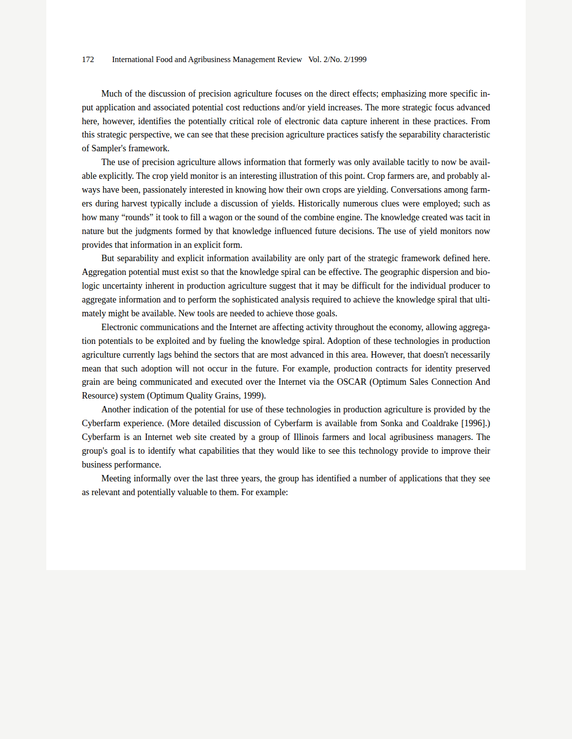172 International Food and Agribusiness Management Review Vol. 2/No. 2/1999
Much of the discussion of precision agriculture focuses on the direct effects; emphasizing more specific input application and associated potential cost reductions and/or yield increases. The more strategic focus advanced here, however, identifies the potentially critical role of electronic data capture inherent in these practices. From this strategic perspective, we can see that these precision agriculture practices satisfy the separability characteristic of Sampler's framework.
The use of precision agriculture allows information that formerly was only available tacitly to now be available explicitly. The crop yield monitor is an interesting illustration of this point. Crop farmers are, and probably always have been, passionately interested in knowing how their own crops are yielding. Conversations among farmers during harvest typically include a discussion of yields. Historically numerous clues were employed; such as how many “rounds” it took to fill a wagon or the sound of the combine engine. The knowledge created was tacit in nature but the judgments formed by that knowledge influenced future decisions. The use of yield monitors now provides that information in an explicit form.
But separability and explicit information availability are only part of the strategic framework defined here. Aggregation potential must exist so that the knowledge spiral can be effective. The geographic dispersion and biologic uncertainty inherent in production agriculture suggest that it may be difficult for the individual producer to aggregate information and to perform the sophisticated analysis required to achieve the knowledge spiral that ultimately might be available. New tools are needed to achieve those goals.
Electronic communications and the Internet are affecting activity throughout the economy, allowing aggregation potentials to be exploited and by fueling the knowledge spiral. Adoption of these technologies in production agriculture currently lags behind the sectors that are most advanced in this area. However, that doesn't necessarily mean that such adoption will not occur in the future. For example, production contracts for identity preserved grain are being communicated and executed over the Internet via the OSCAR (Optimum Sales Connection And Resource) system (Optimum Quality Grains, 1999).
Another indication of the potential for use of these technologies in production agriculture is provided by the Cyberfarm experience. (More detailed discussion of Cyberfarm is available from Sonka and Coaldrake [1996].) Cyberfarm is an Internet web site created by a group of Illinois farmers and local agribusiness managers. The group's goal is to identify what capabilities that they would like to see this technology provide to improve their business performance.
Meeting informally over the last three years, the group has identified a number of applications that they see as relevant and potentially valuable to them. For example: